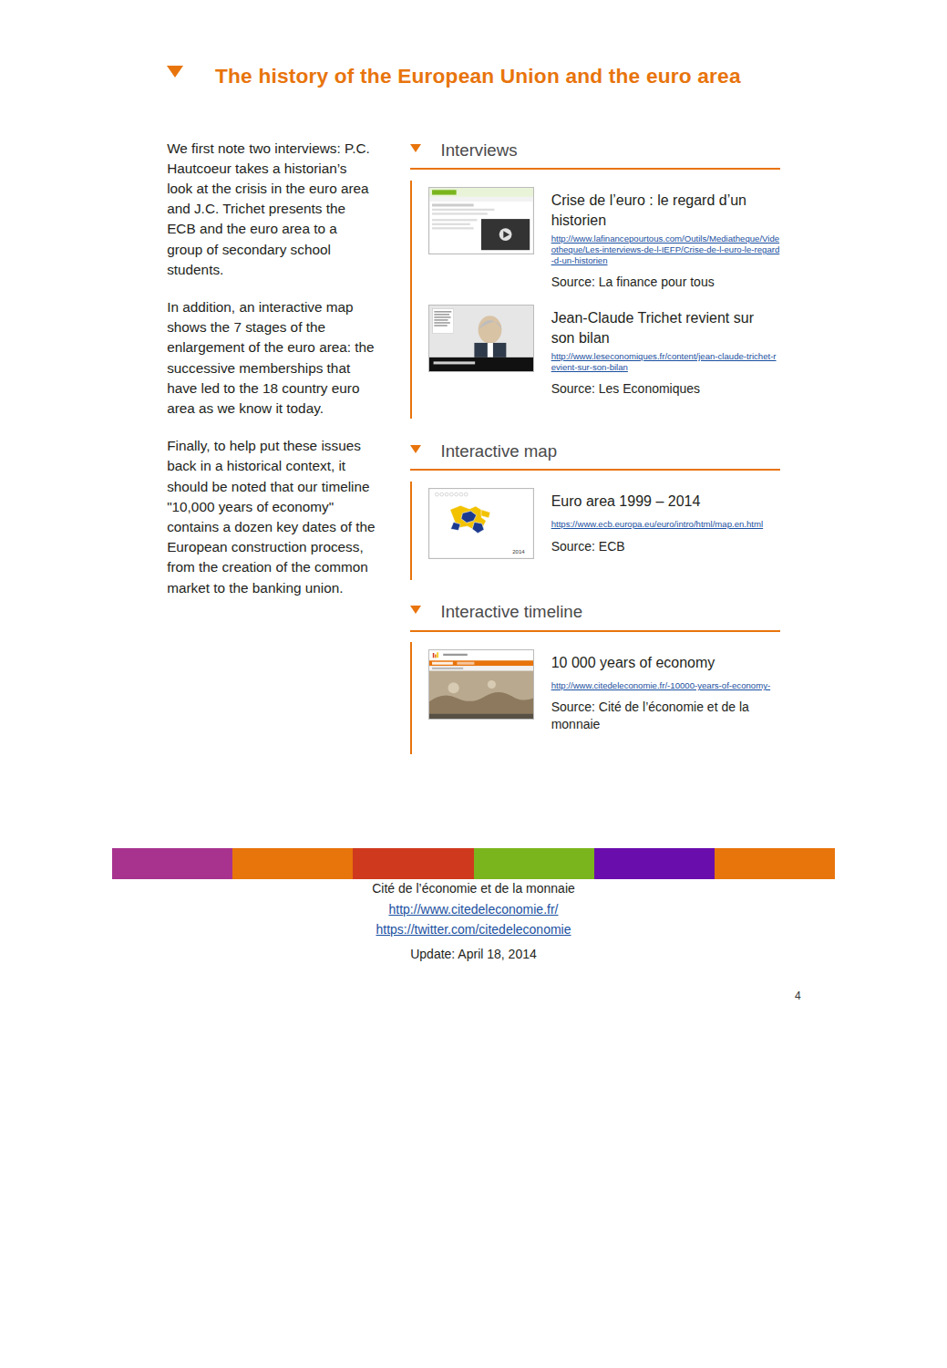The history of the European Union and the euro area
We first note two interviews: P.C. Hautcoeur takes a historian’s look at the crisis in the euro area and J.C. Trichet presents the ECB and the euro area to a group of secondary school students.
In addition, an interactive map shows the 7 stages of the enlargement of the euro area: the successive memberships that have led to the 18 country euro area as we know it today.
Finally, to help put these issues back in a historical context, it should be noted that our timeline "10,000 years of economy" contains a dozen key dates of the European construction process, from the creation of the common market to the banking union.
Interviews
Crise de l’euro : le regard d’un historien
http://www.lafinancepourtous.com/Outils/Mediatheque/Videotheque/Les-interviews-de-l-IEFP/Crise-de-l-euro-le-regard-d-un-historien
Source: La finance pour tous
Jean-Claude Trichet revient sur son bilan
http://www.leseconomiques.fr/content/jean-claude-trichet-revient-sur-son-bilan
Source: Les Economiques
Interactive map
Euro area 1999 – 2014
https://www.ecb.europa.eu/euro/intro/html/map.en.html
Source: ECB
Interactive timeline
10 000 years of economy
http://www.citedeleconomie.fr/-10000-years-of-economy-
Source: Cité de l’économie et de la monnaie
Cité de l’économie et de la monnaie
http://www.citedeleconomie.fr/
https://twitter.com/citedeleconomie
Update: April 18, 2014
4